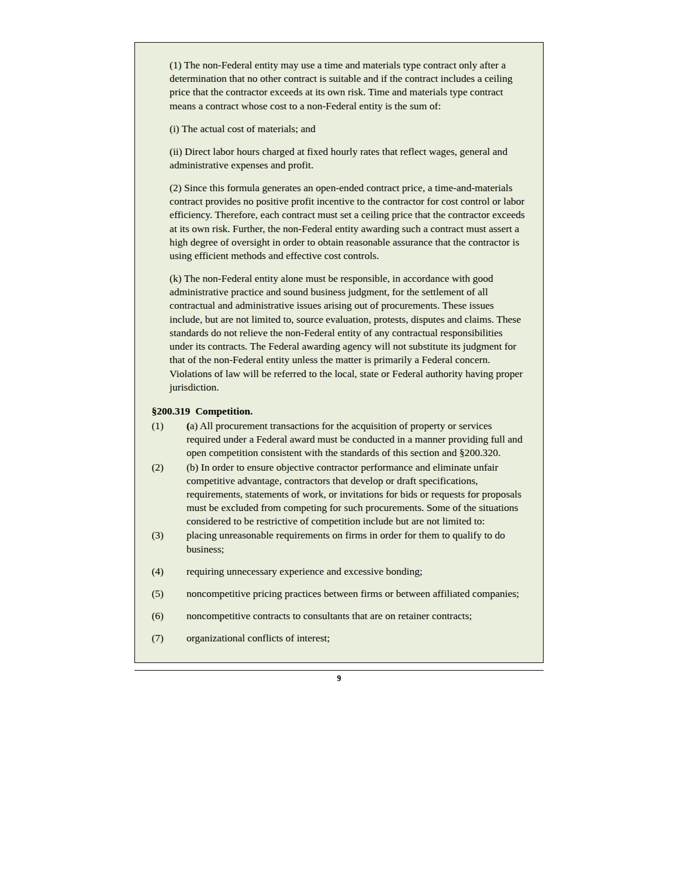(1) The non-Federal entity may use a time and materials type contract only after a determination that no other contract is suitable and if the contract includes a ceiling price that the contractor exceeds at its own risk. Time and materials type contract means a contract whose cost to a non-Federal entity is the sum of:
(i) The actual cost of materials; and
(ii) Direct labor hours charged at fixed hourly rates that reflect wages, general and administrative expenses and profit.
(2) Since this formula generates an open-ended contract price, a time-and-materials contract provides no positive profit incentive to the contractor for cost control or labor efficiency. Therefore, each contract must set a ceiling price that the contractor exceeds at its own risk. Further, the non-Federal entity awarding such a contract must assert a high degree of oversight in order to obtain reasonable assurance that the contractor is using efficient methods and effective cost controls.
(k) The non-Federal entity alone must be responsible, in accordance with good administrative practice and sound business judgment, for the settlement of all contractual and administrative issues arising out of procurements. These issues include, but are not limited to, source evaluation, protests, disputes and claims. These standards do not relieve the non-Federal entity of any contractual responsibilities under its contracts. The Federal awarding agency will not substitute its judgment for that of the non-Federal entity unless the matter is primarily a Federal concern. Violations of law will be referred to the local, state or Federal authority having proper jurisdiction.
§200.319 Competition.
(a) All procurement transactions for the acquisition of property or services required under a Federal award must be conducted in a manner providing full and open competition consistent with the standards of this section and §200.320.
(b) In order to ensure objective contractor performance and eliminate unfair competitive advantage, contractors that develop or draft specifications, requirements, statements of work, or invitations for bids or requests for proposals must be excluded from competing for such procurements. Some of the situations considered to be restrictive of competition include but are not limited to:
placing unreasonable requirements on firms in order for them to qualify to do business;
requiring unnecessary experience and excessive bonding;
noncompetitive pricing practices between firms or between affiliated companies;
noncompetitive contracts to consultants that are on retainer contracts;
organizational conflicts of interest;
9